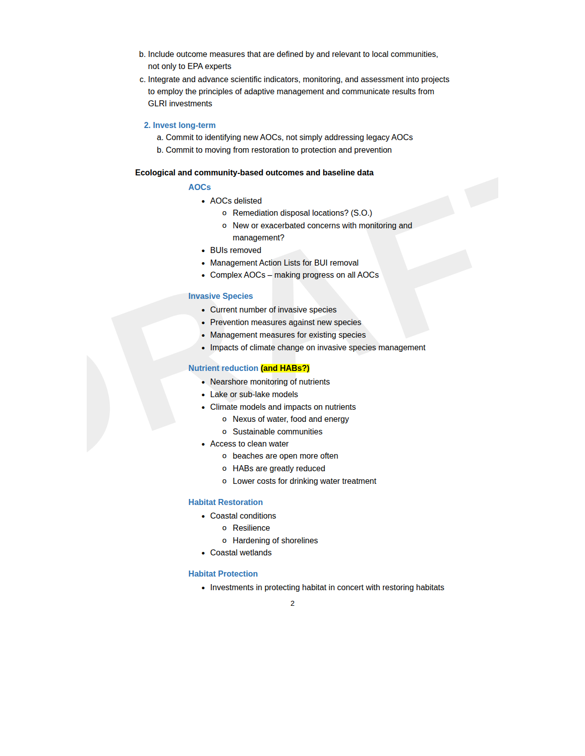DRAFT
Include outcome measures that are defined by and relevant to local communities, not only to EPA experts
Integrate and advance scientific indicators, monitoring, and assessment into projects to employ the principles of adaptive management and communicate results from GLRI investments
Invest long-term
Commit to identifying new AOCs, not simply addressing legacy AOCs
Commit to moving from restoration to protection and prevention
Ecological and community-based outcomes and baseline data
AOCs
AOCs delisted
Remediation disposal locations? (S.O.)
New or exacerbated concerns with monitoring and management?
BUIs removed
Management Action Lists for BUI removal
Complex AOCs – making progress on all AOCs
Invasive Species
Current number of invasive species
Prevention measures against new species
Management measures for existing species
Impacts of climate change on invasive species management
Nutrient reduction (and HABs?)
Nearshore monitoring of nutrients
Lake or sub-lake models
Climate models and impacts on nutrients
Nexus of water, food and energy
Sustainable communities
Access to clean water
beaches are open more often
HABs are greatly reduced
Lower costs for drinking water treatment
Habitat Restoration
Coastal conditions
Resilience
Hardening of shorelines
Coastal wetlands
Habitat Protection
Investments in protecting habitat in concert with restoring habitats
2